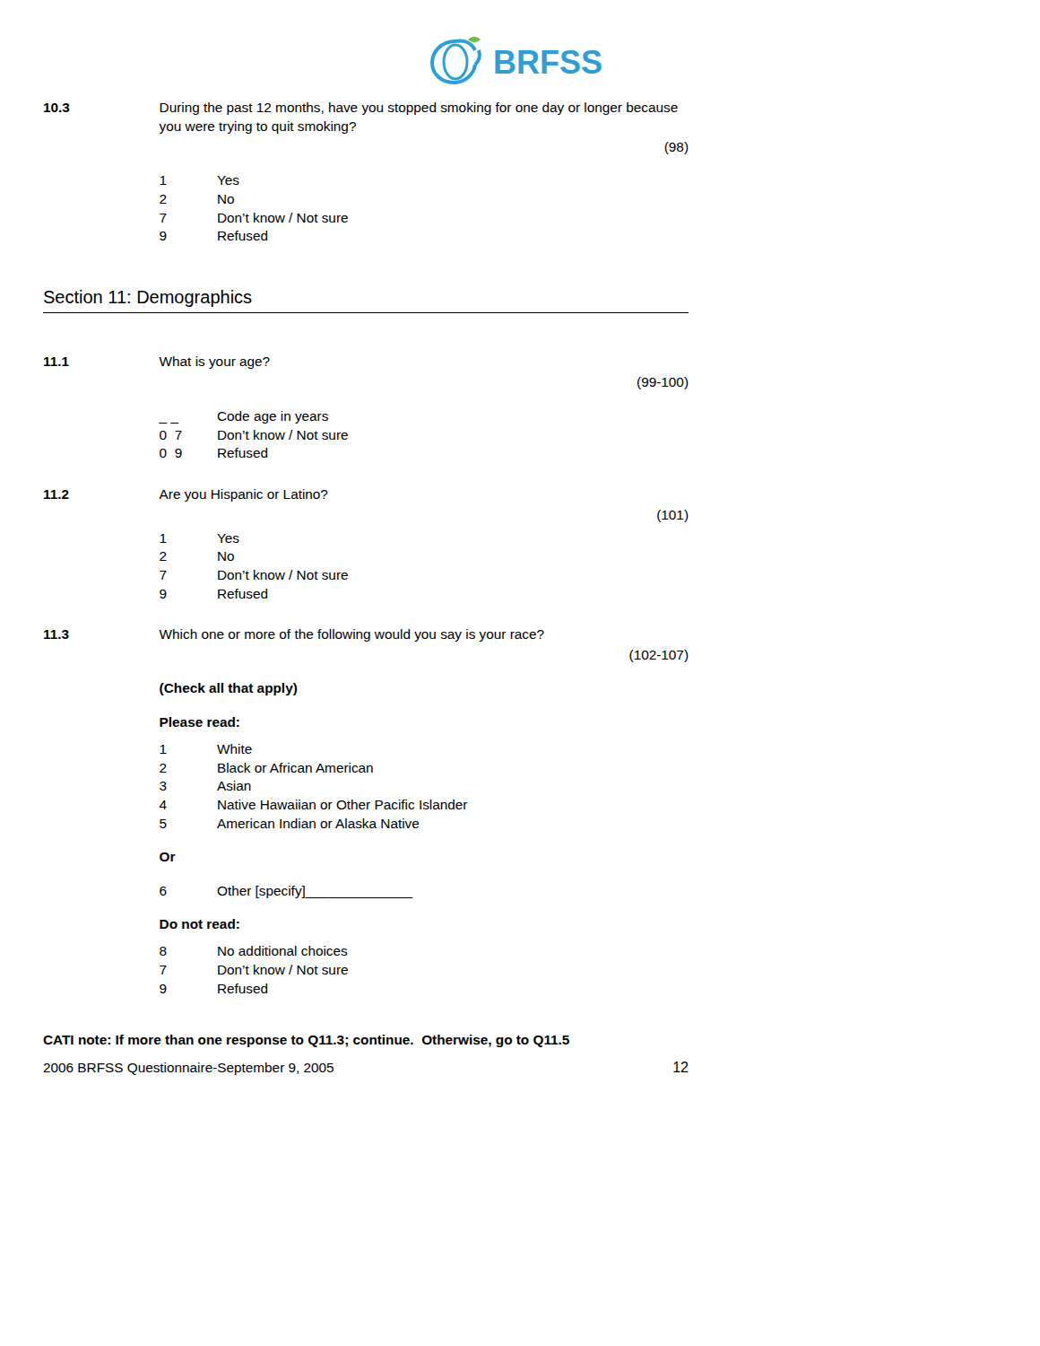BRFSS
10.3
During the past 12 months, have you stopped smoking for one day or longer because you were trying to quit smoking?
(98)
1 Yes
2 No
7 Don’t know / Not sure
9 Refused
Section 11: Demographics
11.1
What is your age?
(99-100)
_ _Code age in years
0 7 Don’t know / Not sure
0 9 Refused
11.2
Are you Hispanic or Latino?
(101)
1 Yes
2 No
7 Don’t know / Not sure
9 Refused
11.3
Which one or more of the following would you say is your race?
(102-107)
(Check all that apply)
Please read:
1 White
2 Black or African American
3 Asian
4 Native Hawaiian or Other Pacific Islander
5 American Indian or Alaska Native
Or
6 Other [specify]______________
Do not read:
8 No additional choices
7 Don’t know / Not sure
9 Refused
CATI note: If more than one response to Q11.3; continue. Otherwise, go to Q11.5
2006 BRFSS Questionnaire-September 9, 2005
12